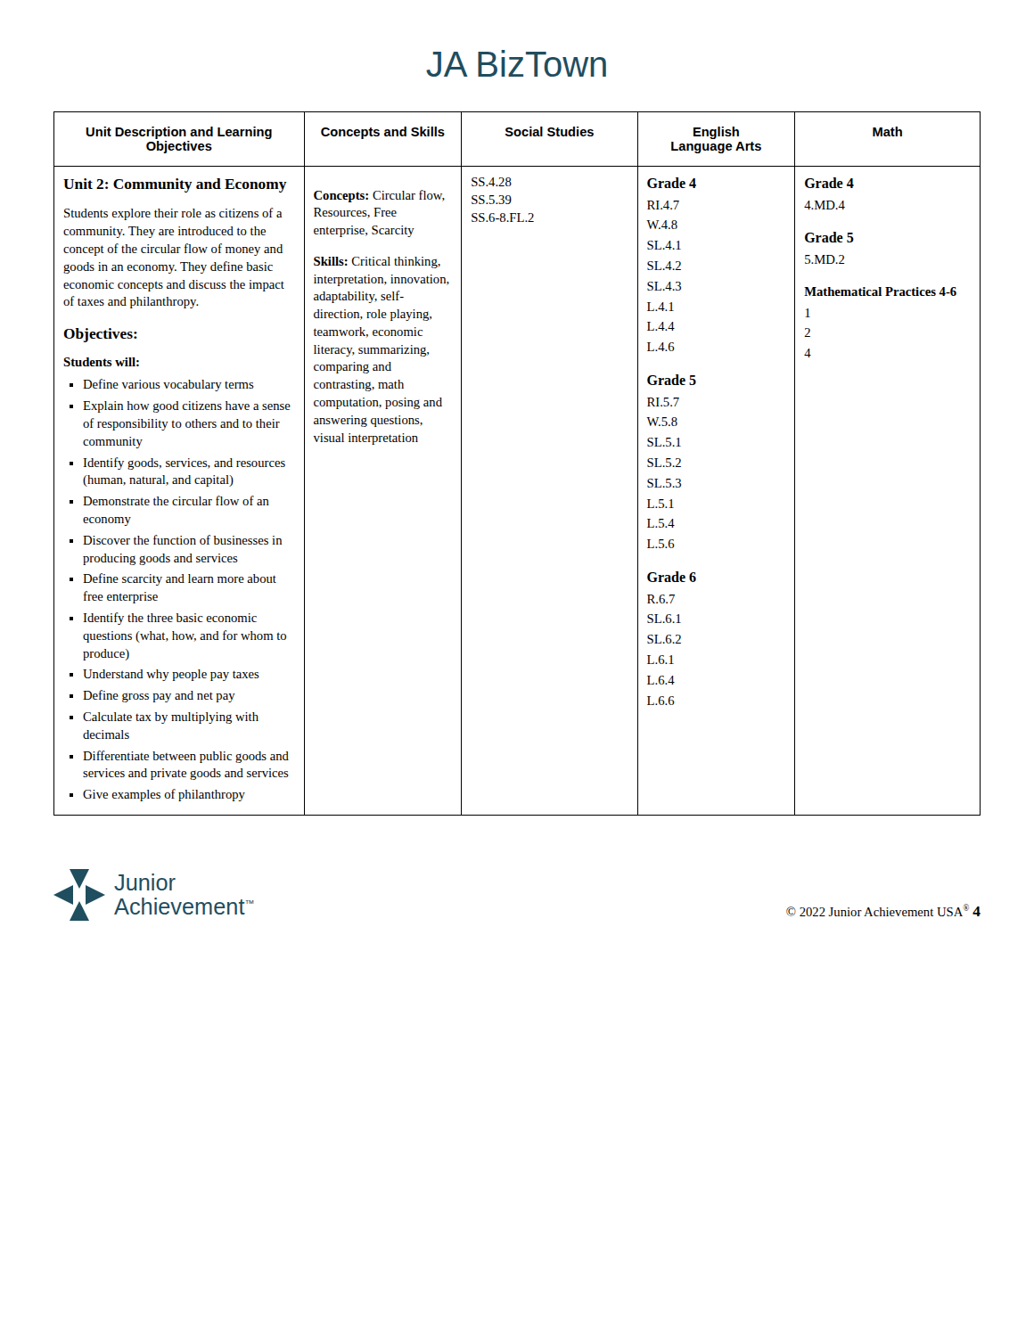JA BizTown
| Unit Description and Learning Objectives | Concepts and Skills | Social Studies | English Language Arts | Math |
| --- | --- | --- | --- | --- |
| Unit 2: Community and Economy Students explore their role as citizens of a community. They are introduced to the concept of the circular flow of money and goods in an economy. They define basic economic concepts and discuss the impact of taxes and philanthropy. Objectives: Students will: Define various vocabulary terms Explain how good citizens have a sense of responsibility to others and to their community Identify goods, services, and resources (human, natural, and capital) Demonstrate the circular flow of an economy Discover the function of businesses in producing goods and services Define scarcity and learn more about free enterprise Identify the three basic economic questions (what, how, and for whom to produce) Understand why people pay taxes Define gross pay and net pay Calculate tax by multiplying with decimals Differentiate between public goods and services and private goods and services Give examples of philanthropy | Concepts: Circular flow, Resources, Free enterprise, Scarcity Skills: Critical thinking, interpretation, innovation, adaptability, self-direction, role playing, teamwork, economic literacy, summarizing, comparing and contrasting, math computation, posing and answering questions, visual interpretation | SS.4.28 SS.5.39 SS.6-8.FL.2 | Grade 4 RI.4.7 W.4.8 SL.4.1 SL.4.2 SL.4.3 L.4.1 L.4.4 L.4.6 Grade 5 RI.5.7 W.5.8 SL.5.1 SL.5.2 SL.5.3 L.5.1 L.5.4 L.5.6 Grade 6 R.6.7 SL.6.1 SL.6.2 L.6.1 L.6.4 L.6.6 | Grade 4 4.MD.4 Grade 5 5.MD.2 Mathematical Practices 4-6 1 2 4 |
Junior
Achievement™
© 2022 Junior Achievement USA® 4